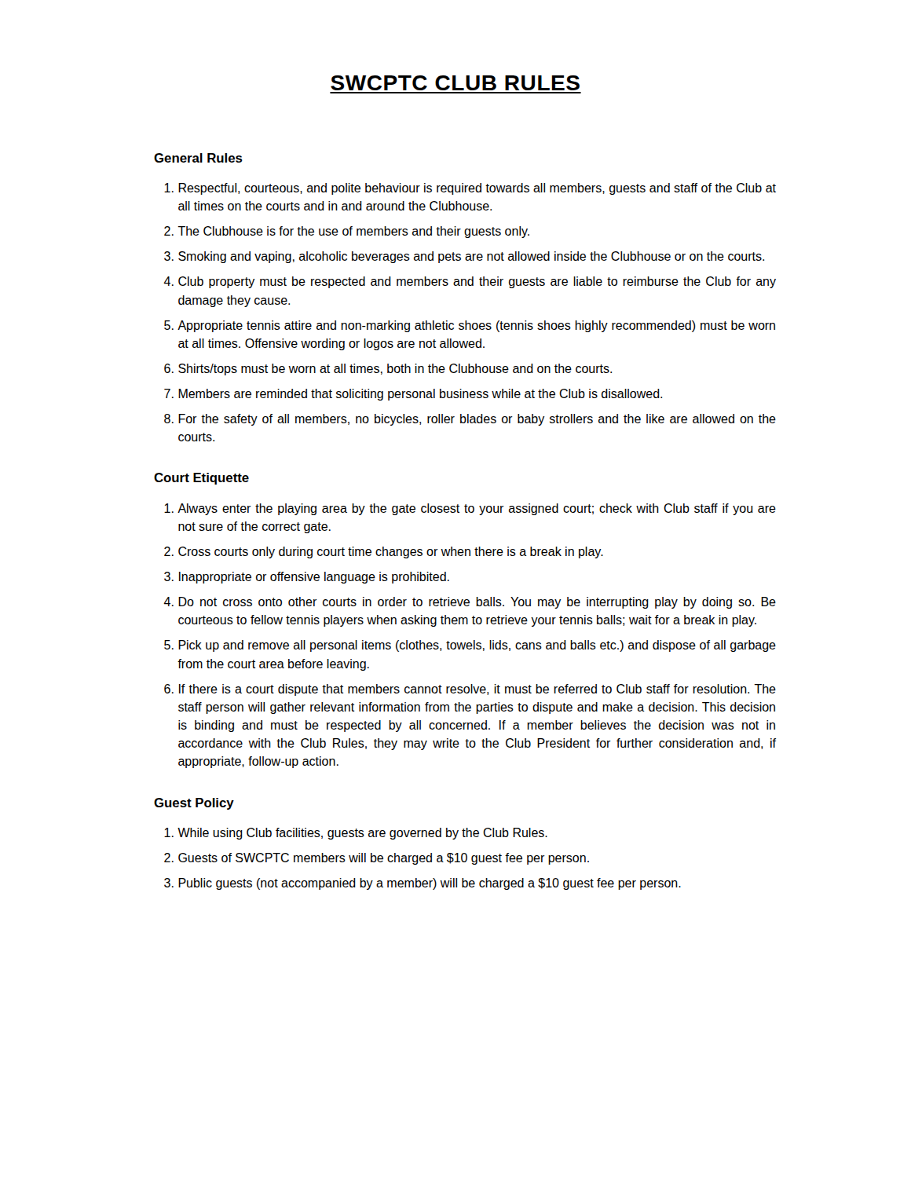SWCPTC CLUB RULES
General Rules
Respectful, courteous, and polite behaviour is required towards all members, guests and staff of the Club at all times on the courts and in and around the Clubhouse.
The Clubhouse is for the use of members and their guests only.
Smoking and vaping, alcoholic beverages and pets are not allowed inside the Clubhouse or on the courts.
Club property must be respected and members and their guests are liable to reimburse the Club for any damage they cause.
Appropriate tennis attire and non-marking athletic shoes (tennis shoes highly recommended) must be worn at all times. Offensive wording or logos are not allowed.
Shirts/tops must be worn at all times, both in the Clubhouse and on the courts.
Members are reminded that soliciting personal business while at the Club is disallowed.
For the safety of all members, no bicycles, roller blades or baby strollers and the like are allowed on the courts.
Court Etiquette
Always enter the playing area by the gate closest to your assigned court; check with Club staff if you are not sure of the correct gate.
Cross courts only during court time changes or when there is a break in play.
Inappropriate or offensive language is prohibited.
Do not cross onto other courts in order to retrieve balls. You may be interrupting play by doing so. Be courteous to fellow tennis players when asking them to retrieve your tennis balls; wait for a break in play.
Pick up and remove all personal items (clothes, towels, lids, cans and balls etc.) and dispose of all garbage from the court area before leaving.
If there is a court dispute that members cannot resolve, it must be referred to Club staff for resolution. The staff person will gather relevant information from the parties to dispute and make a decision. This decision is binding and must be respected by all concerned. If a member believes the decision was not in accordance with the Club Rules, they may write to the Club President for further consideration and, if appropriate, follow-up action.
Guest Policy
While using Club facilities, guests are governed by the Club Rules.
Guests of SWCPTC members will be charged a $10 guest fee per person.
Public guests (not accompanied by a member) will be charged a $10 guest fee per person.